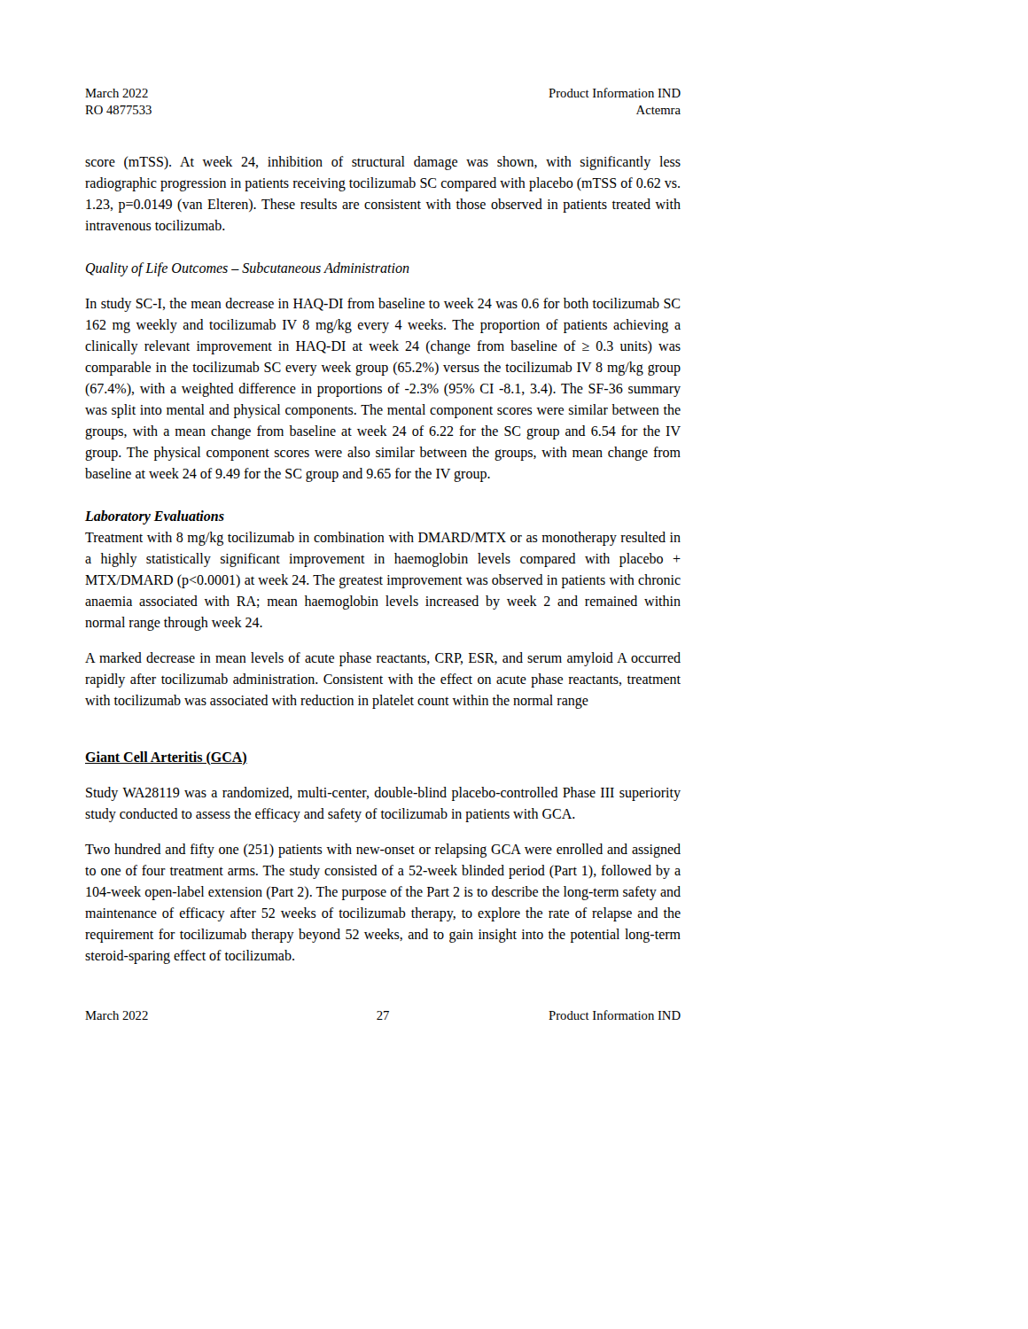March 2022
RO 4877533
Product Information IND
Actemra
score (mTSS). At week 24, inhibition of structural damage was shown, with significantly less radiographic progression in patients receiving tocilizumab SC compared with placebo (mTSS of 0.62 vs. 1.23, p=0.0149 (van Elteren). These results are consistent with those observed in patients treated with intravenous tocilizumab.
Quality of Life Outcomes – Subcutaneous Administration
In study SC-I, the mean decrease in HAQ-DI from baseline to week 24 was 0.6 for both tocilizumab SC 162 mg weekly and tocilizumab IV 8 mg/kg every 4 weeks. The proportion of patients achieving a clinically relevant improvement in HAQ-DI at week 24 (change from baseline of ≥ 0.3 units) was comparable in the tocilizumab SC every week group (65.2%) versus the tocilizumab IV 8 mg/kg group (67.4%), with a weighted difference in proportions of -2.3% (95% CI -8.1, 3.4). The SF-36 summary was split into mental and physical components. The mental component scores were similar between the groups, with a mean change from baseline at week 24 of 6.22 for the SC group and 6.54 for the IV group. The physical component scores were also similar between the groups, with mean change from baseline at week 24 of 9.49 for the SC group and 9.65 for the IV group.
Laboratory Evaluations
Treatment with 8 mg/kg tocilizumab in combination with DMARD/MTX or as monotherapy resulted in a highly statistically significant improvement in haemoglobin levels compared with placebo + MTX/DMARD (p<0.0001) at week 24. The greatest improvement was observed in patients with chronic anaemia associated with RA; mean haemoglobin levels increased by week 2 and remained within normal range through week 24.
A marked decrease in mean levels of acute phase reactants, CRP, ESR, and serum amyloid A occurred rapidly after tocilizumab administration. Consistent with the effect on acute phase reactants, treatment with tocilizumab was associated with reduction in platelet count within the normal range
Giant Cell Arteritis (GCA)
Study WA28119 was a randomized, multi-center, double-blind placebo-controlled Phase III superiority study conducted to assess the efficacy and safety of tocilizumab in patients with GCA.
Two hundred and fifty one (251) patients with new-onset or relapsing GCA were enrolled and assigned to one of four treatment arms. The study consisted of a 52-week blinded period (Part 1), followed by a 104-week open-label extension (Part 2). The purpose of the Part 2 is to describe the long-term safety and maintenance of efficacy after 52 weeks of tocilizumab therapy, to explore the rate of relapse and the requirement for tocilizumab therapy beyond 52 weeks, and to gain insight into the potential long-term steroid-sparing effect of tocilizumab.
March 2022
27
Product Information IND